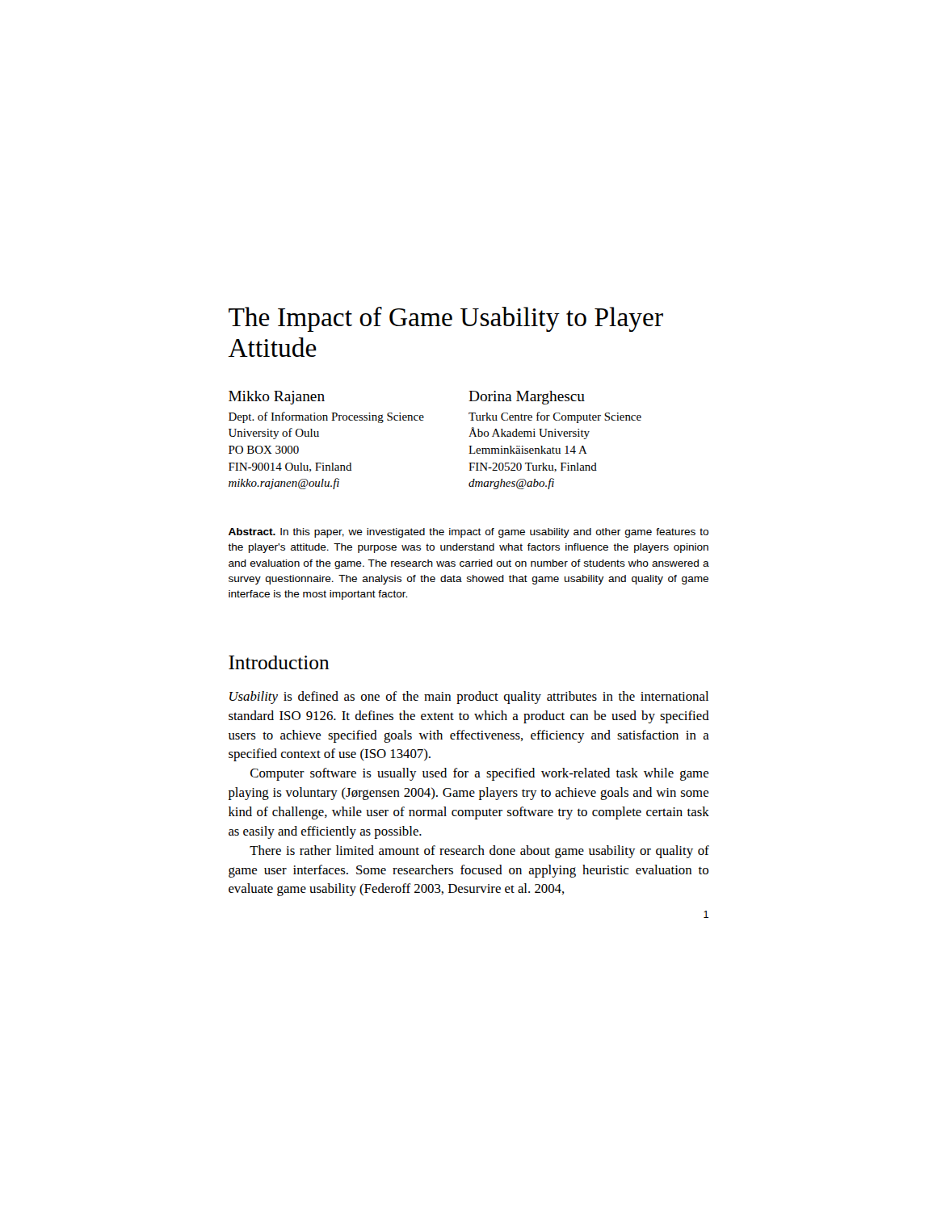The Impact of Game Usability to Player Attitude
| Mikko Rajanen Dept. of Information Processing Science University of Oulu PO BOX 3000 FIN-90014 Oulu, Finland mikko.rajanen@oulu.fi | Dorina Marghescu Turku Centre for Computer Science Åbo Akademi University Lemminkäisenkatu 14 A FIN-20520 Turku, Finland dmarghes@abo.fi |
Abstract. In this paper, we investigated the impact of game usability and other game features to the player's attitude. The purpose was to understand what factors influence the players opinion and evaluation of the game. The research was carried out on number of students who answered a survey questionnaire. The analysis of the data showed that game usability and quality of game interface is the most important factor.
Introduction
Usability is defined as one of the main product quality attributes in the international standard ISO 9126. It defines the extent to which a product can be used by specified users to achieve specified goals with effectiveness, efficiency and satisfaction in a specified context of use (ISO 13407).
Computer software is usually used for a specified work-related task while game playing is voluntary (Jørgensen 2004). Game players try to achieve goals and win some kind of challenge, while user of normal computer software try to complete certain task as easily and efficiently as possible.
There is rather limited amount of research done about game usability or quality of game user interfaces. Some researchers focused on applying heuristic evaluation to evaluate game usability (Federoff 2003, Desurvire et al. 2004,
1